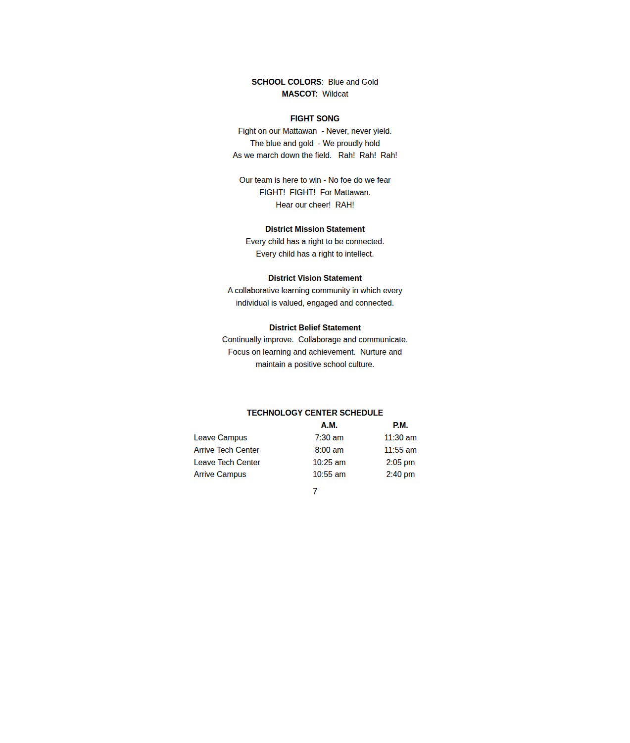SCHOOL COLORS: Blue and Gold
MASCOT: Wildcat
FIGHT SONG
Fight on our Mattawan - Never, never yield.
The blue and gold - We proudly hold
As we march down the field. Rah! Rah! Rah!
Our team is here to win - No foe do we fear
FIGHT! FIGHT! For Mattawan.
Hear our cheer! RAH!
District Mission Statement
Every child has a right to be connected.
Every child has a right to intellect.
District Vision Statement
A collaborative learning community in which every
individual is valued, engaged and connected.
District Belief Statement
Continually improve. Collaborage and communicate.
Focus on learning and achievement. Nurture and
maintain a positive school culture.
TECHNOLOGY CENTER SCHEDULE
| | A.M. | P.M. |
| --- | --- | --- |
| Leave Campus | 7:30 am | 11:30 am |
| Arrive Tech Center | 8:00 am | 11:55 am |
| Leave Tech Center | 10:25 am | 2:05 pm |
| Arrive Campus | 10:55 am | 2:40 pm |
7